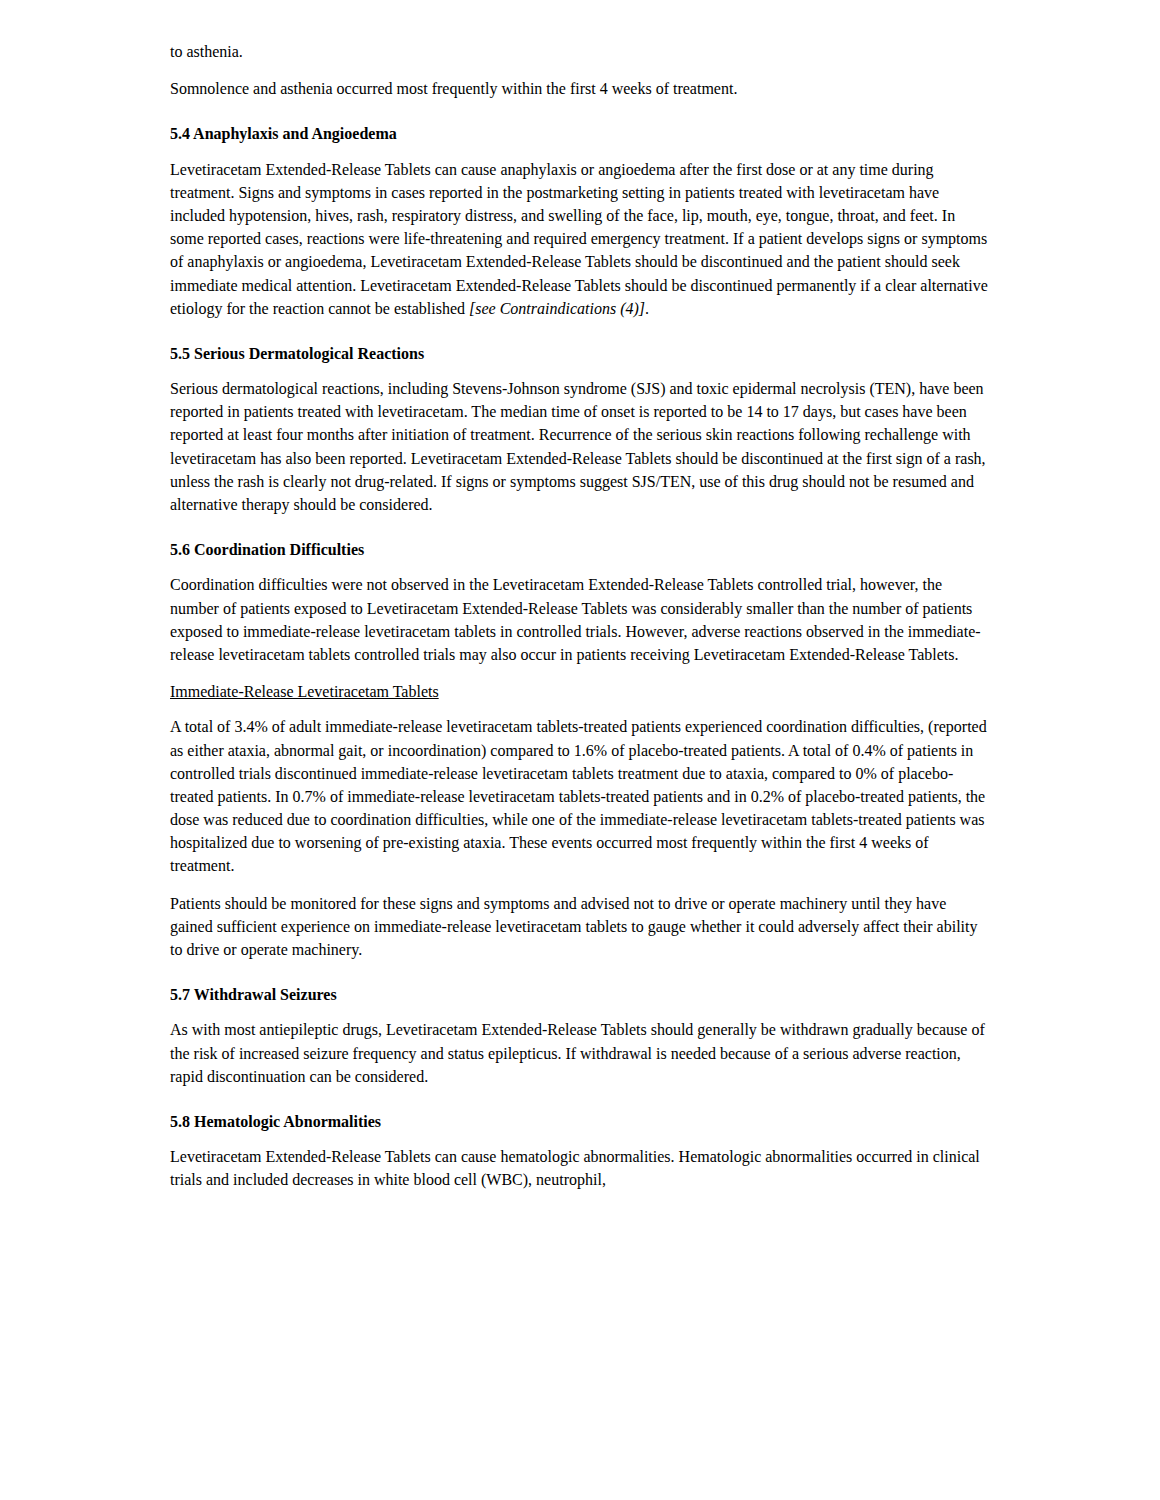to asthenia.
Somnolence and asthenia occurred most frequently within the first 4 weeks of treatment.
5.4 Anaphylaxis and Angioedema
Levetiracetam Extended-Release Tablets can cause anaphylaxis or angioedema after the first dose or at any time during treatment. Signs and symptoms in cases reported in the postmarketing setting in patients treated with levetiracetam have included hypotension, hives, rash, respiratory distress, and swelling of the face, lip, mouth, eye, tongue, throat, and feet. In some reported cases, reactions were life-threatening and required emergency treatment. If a patient develops signs or symptoms of anaphylaxis or angioedema, Levetiracetam Extended-Release Tablets should be discontinued and the patient should seek immediate medical attention. Levetiracetam Extended-Release Tablets should be discontinued permanently if a clear alternative etiology for the reaction cannot be established [see Contraindications (4)].
5.5 Serious Dermatological Reactions
Serious dermatological reactions, including Stevens-Johnson syndrome (SJS) and toxic epidermal necrolysis (TEN), have been reported in patients treated with levetiracetam. The median time of onset is reported to be 14 to 17 days, but cases have been reported at least four months after initiation of treatment. Recurrence of the serious skin reactions following rechallenge with levetiracetam has also been reported. Levetiracetam Extended-Release Tablets should be discontinued at the first sign of a rash, unless the rash is clearly not drug-related. If signs or symptoms suggest SJS/TEN, use of this drug should not be resumed and alternative therapy should be considered.
5.6 Coordination Difficulties
Coordination difficulties were not observed in the Levetiracetam Extended-Release Tablets controlled trial, however, the number of patients exposed to Levetiracetam Extended-Release Tablets was considerably smaller than the number of patients exposed to immediate-release levetiracetam tablets in controlled trials. However, adverse reactions observed in the immediate-release levetiracetam tablets controlled trials may also occur in patients receiving Levetiracetam Extended-Release Tablets.
Immediate-Release Levetiracetam Tablets
A total of 3.4% of adult immediate-release levetiracetam tablets-treated patients experienced coordination difficulties, (reported as either ataxia, abnormal gait, or incoordination) compared to 1.6% of placebo-treated patients. A total of 0.4% of patients in controlled trials discontinued immediate-release levetiracetam tablets treatment due to ataxia, compared to 0% of placebo-treated patients. In 0.7% of immediate-release levetiracetam tablets-treated patients and in 0.2% of placebo-treated patients, the dose was reduced due to coordination difficulties, while one of the immediate-release levetiracetam tablets-treated patients was hospitalized due to worsening of pre-existing ataxia. These events occurred most frequently within the first 4 weeks of treatment.
Patients should be monitored for these signs and symptoms and advised not to drive or operate machinery until they have gained sufficient experience on immediate-release levetiracetam tablets to gauge whether it could adversely affect their ability to drive or operate machinery.
5.7 Withdrawal Seizures
As with most antiepileptic drugs, Levetiracetam Extended-Release Tablets should generally be withdrawn gradually because of the risk of increased seizure frequency and status epilepticus. If withdrawal is needed because of a serious adverse reaction, rapid discontinuation can be considered.
5.8 Hematologic Abnormalities
Levetiracetam Extended-Release Tablets can cause hematologic abnormalities. Hematologic abnormalities occurred in clinical trials and included decreases in white blood cell (WBC), neutrophil,